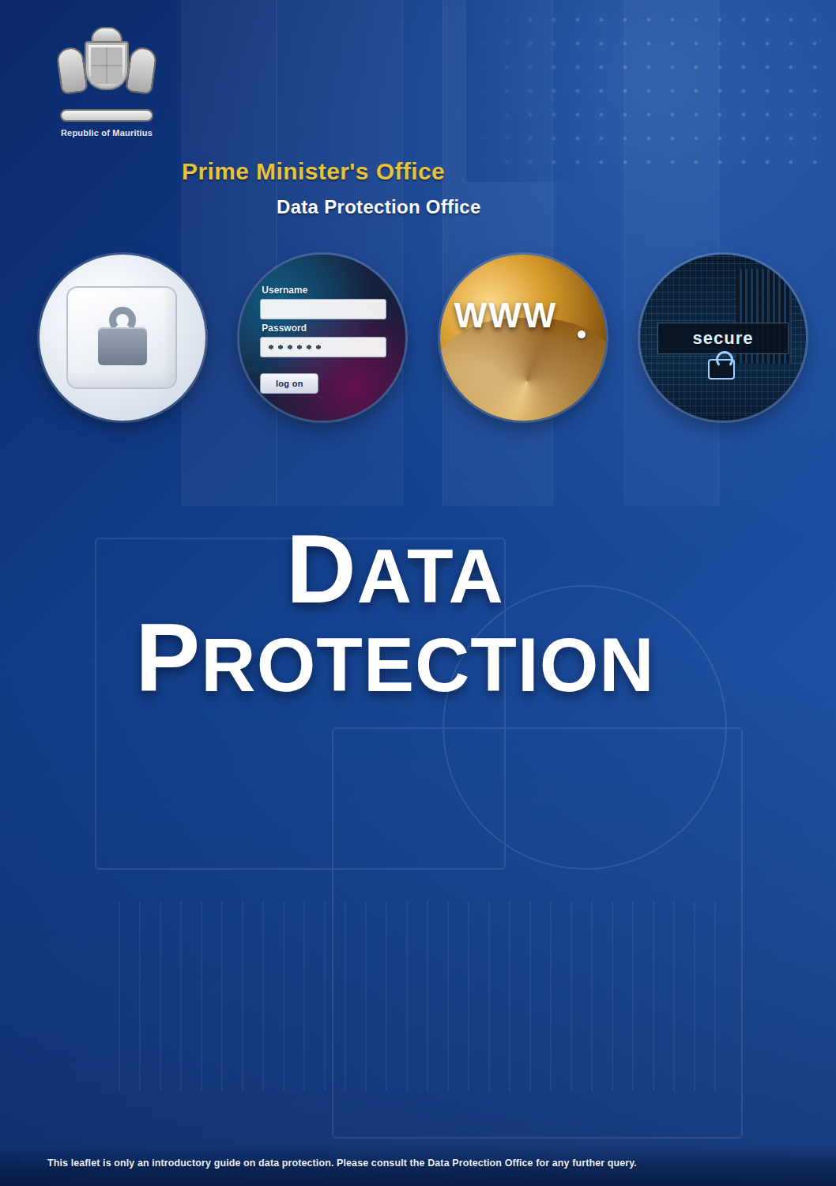Republic of Mauritius
Prime Minister's Office
Data Protection Office
Username
Password
log on
WWW
secure
DATA PROTECTION
This leaflet is only an introductory guide on data protection. Please consult the Data Protection Office for any further query.